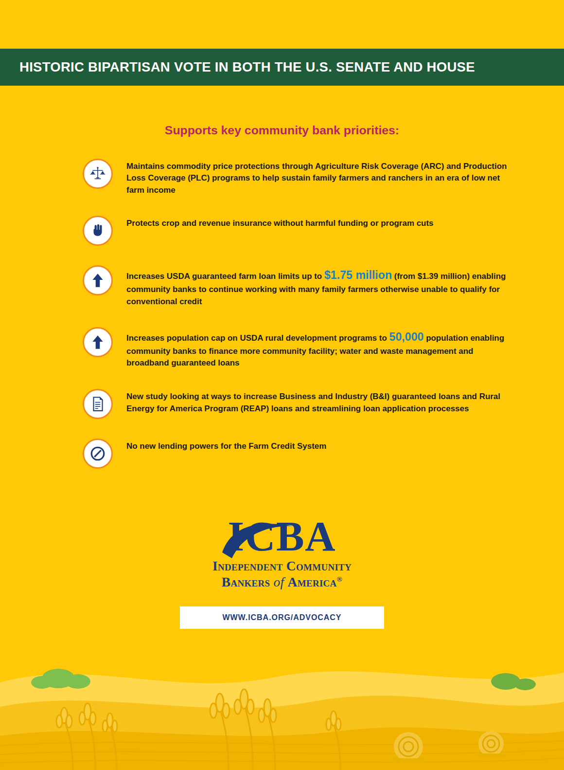Historic Bipartisan Vote in Both the U.S. Senate and House
Supports key community bank priorities:
Maintains commodity price protections through Agriculture Risk Coverage (ARC) and Production Loss Coverage (PLC) programs to help sustain family farmers and ranchers in an era of low net farm income
Protects crop and revenue insurance without harmful funding or program cuts
Increases USDA guaranteed farm loan limits up to $1.75 million (from $1.39 million) enabling community banks to continue working with many family farmers otherwise unable to qualify for conventional credit
Increases population cap on USDA rural development programs to 50,000 population enabling community banks to finance more community facility; water and waste management and broadband guaranteed loans
New study looking at ways to increase Business and Industry (B&I) guaranteed loans and Rural Energy for America Program (REAP) loans and streamlining loan application processes
No new lending powers for the Farm Credit System
ICBA
Independent Community
Bankers of America®
WWW.ICBA.ORG/ADVOCACY